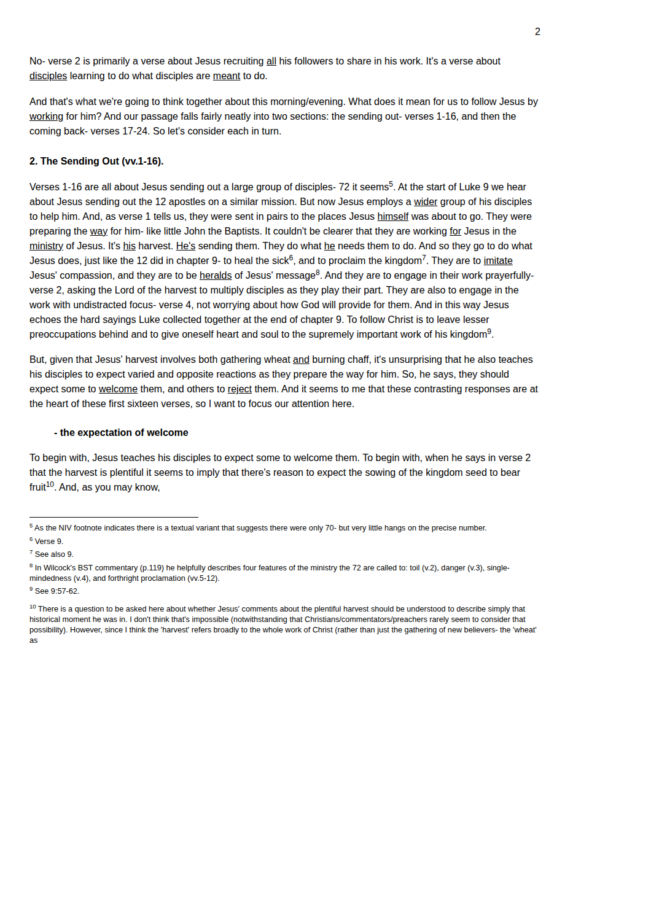2
No- verse 2 is primarily a verse about Jesus recruiting all his followers to share in his work. It's a verse about disciples learning to do what disciples are meant to do.
And that's what we're going to think together about this morning/evening. What does it mean for us to follow Jesus by working for him? And our passage falls fairly neatly into two sections: the sending out- verses 1-16, and then the coming back- verses 17-24. So let's consider each in turn.
2. The Sending Out (vv.1-16).
Verses 1-16 are all about Jesus sending out a large group of disciples- 72 it seems5. At the start of Luke 9 we hear about Jesus sending out the 12 apostles on a similar mission. But now Jesus employs a wider group of his disciples to help him. And, as verse 1 tells us, they were sent in pairs to the places Jesus himself was about to go. They were preparing the way for him- like little John the Baptists. It couldn't be clearer that they are working for Jesus in the ministry of Jesus. It's his harvest. He's sending them. They do what he needs them to do. And so they go to do what Jesus does, just like the 12 did in chapter 9- to heal the sick6, and to proclaim the kingdom7. They are to imitate Jesus' compassion, and they are to be heralds of Jesus' message8. And they are to engage in their work prayerfully- verse 2, asking the Lord of the harvest to multiply disciples as they play their part. They are also to engage in the work with undistracted focus- verse 4, not worrying about how God will provide for them. And in this way Jesus echoes the hard sayings Luke collected together at the end of chapter 9. To follow Christ is to leave lesser preoccupations behind and to give oneself heart and soul to the supremely important work of his kingdom9.
But, given that Jesus' harvest involves both gathering wheat and burning chaff, it's unsurprising that he also teaches his disciples to expect varied and opposite reactions as they prepare the way for him. So, he says, they should expect some to welcome them, and others to reject them. And it seems to me that these contrasting responses are at the heart of these first sixteen verses, so I want to focus our attention here.
- the expectation of welcome
To begin with, Jesus teaches his disciples to expect some to welcome them. To begin with, when he says in verse 2 that the harvest is plentiful it seems to imply that there's reason to expect the sowing of the kingdom seed to bear fruit10. And, as you may know,
5 As the NIV footnote indicates there is a textual variant that suggests there were only 70- but very little hangs on the precise number.
6 Verse 9.
7 See also 9.
8 In Wilcock's BST commentary (p.119) he helpfully describes four features of the ministry the 72 are called to: toil (v.2), danger (v.3), single-mindedness (v.4), and forthright proclamation (vv.5-12).
9 See 9:57-62.
10 There is a question to be asked here about whether Jesus' comments about the plentiful harvest should be understood to describe simply that historical moment he was in. I don't think that's impossible (notwithstanding that Christians/commentators/preachers rarely seem to consider that possibility). However, since I think the 'harvest' refers broadly to the whole work of Christ (rather than just the gathering of new believers- the 'wheat' as